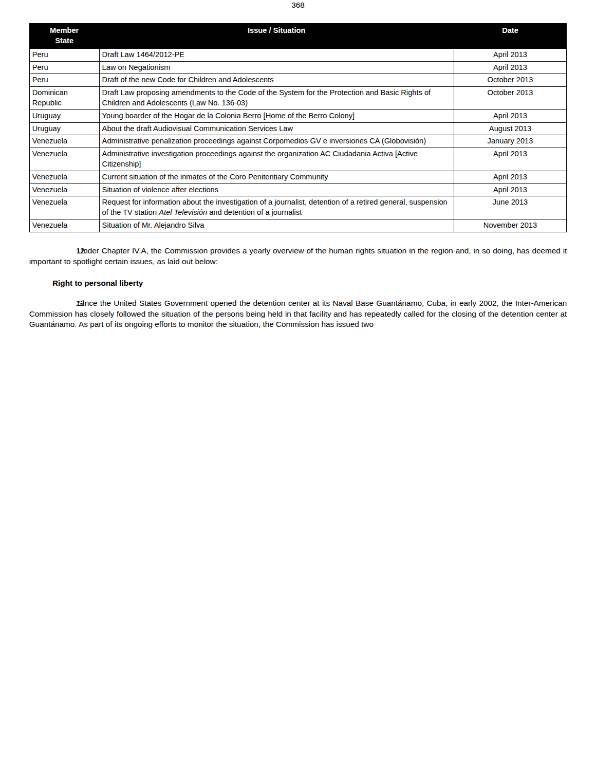368
| Member State | Issue / Situation | Date |
| --- | --- | --- |
| Peru | Draft Law 1464/2012-PE | April 2013 |
| Peru | Law on Negationism | April 2013 |
| Peru | Draft of the new Code for Children and Adolescents | October 2013 |
| Dominican Republic | Draft Law proposing amendments to the Code of the System for the Protection and Basic Rights of Children and Adolescents (Law No. 136-03) | October 2013 |
| Uruguay | Young boarder of the Hogar de la Colonia Berro [Home of the Berro Colony] | April 2013 |
| Uruguay | About the draft Audiovisual Communication Services Law | August 2013 |
| Venezuela | Administrative penalization proceedings against Corpomedios GV e inversiones CA (Globovisión) | January 2013 |
| Venezuela | Administrative investigation proceedings against the organization AC Ciudadania Activa [Active Citizenship] | April 2013 |
| Venezuela | Current situation of the inmates of the Coro Penitentiary Community | April 2013 |
| Venezuela | Situation of violence after elections | April 2013 |
| Venezuela | Request for information about the investigation of a journalist, detention of a retired general, suspension of the TV station Atel Televisión and detention of a journalist | June 2013 |
| Venezuela | Situation of Mr. Alejandro Silva | November 2013 |
12. Under Chapter IV.A, the Commission provides a yearly overview of the human rights situation in the region and, in so doing, has deemed it important to spotlight certain issues, as laid out below:
Right to personal liberty
13. Since the United States Government opened the detention center at its Naval Base Guantánamo, Cuba, in early 2002, the Inter-American Commission has closely followed the situation of the persons being held in that facility and has repeatedly called for the closing of the detention center at Guantánamo. As part of its ongoing efforts to monitor the situation, the Commission has issued two